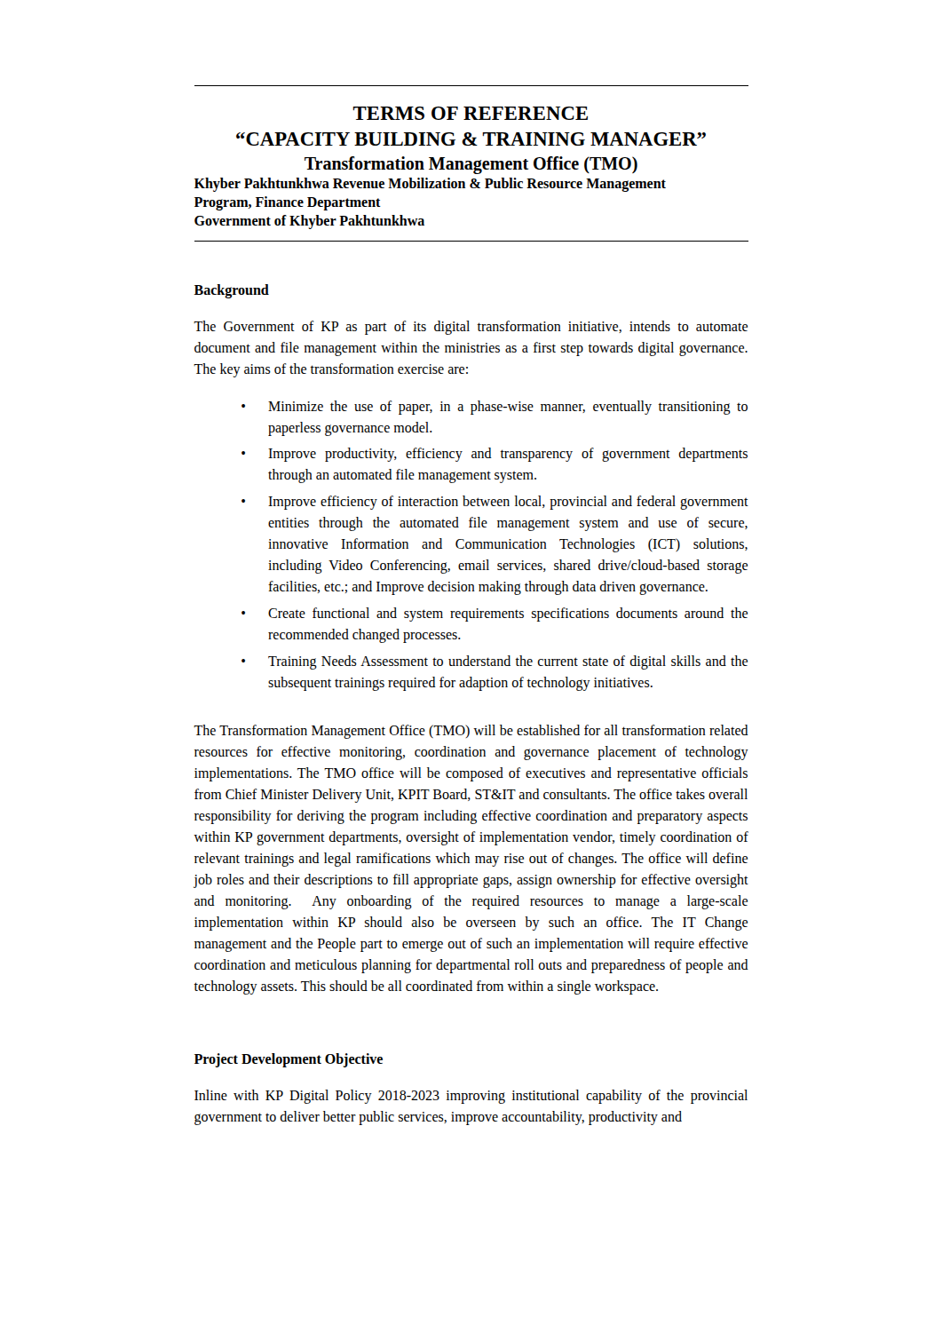TERMS OF REFERENCE
“CAPACITY BUILDING & TRAINING MANAGER”
Transformation Management Office (TMO)
Khyber Pakhtunkhwa Revenue Mobilization & Public Resource Management
Program, Finance Department
Government of Khyber Pakhtunkhwa
Background
The Government of KP as part of its digital transformation initiative, intends to automate document and file management within the ministries as a first step towards digital governance. The key aims of the transformation exercise are:
Minimize the use of paper, in a phase-wise manner, eventually transitioning to paperless governance model.
Improve productivity, efficiency and transparency of government departments through an automated file management system.
Improve efficiency of interaction between local, provincial and federal government entities through the automated file management system and use of secure, innovative Information and Communication Technologies (ICT) solutions, including Video Conferencing, email services, shared drive/cloud-based storage facilities, etc.; and Improve decision making through data driven governance.
Create functional and system requirements specifications documents around the recommended changed processes.
Training Needs Assessment to understand the current state of digital skills and the subsequent trainings required for adaption of technology initiatives.
The Transformation Management Office (TMO) will be established for all transformation related resources for effective monitoring, coordination and governance placement of technology implementations. The TMO office will be composed of executives and representative officials from Chief Minister Delivery Unit, KPIT Board, ST&IT and consultants. The office takes overall responsibility for deriving the program including effective coordination and preparatory aspects within KP government departments, oversight of implementation vendor, timely coordination of relevant trainings and legal ramifications which may rise out of changes. The office will define job roles and their descriptions to fill appropriate gaps, assign ownership for effective oversight and monitoring. Any onboarding of the required resources to manage a large-scale implementation within KP should also be overseen by such an office. The IT Change management and the People part to emerge out of such an implementation will require effective coordination and meticulous planning for departmental roll outs and preparedness of people and technology assets. This should be all coordinated from within a single workspace.
Project Development Objective
Inline with KP Digital Policy 2018-2023 improving institutional capability of the provincial government to deliver better public services, improve accountability, productivity and